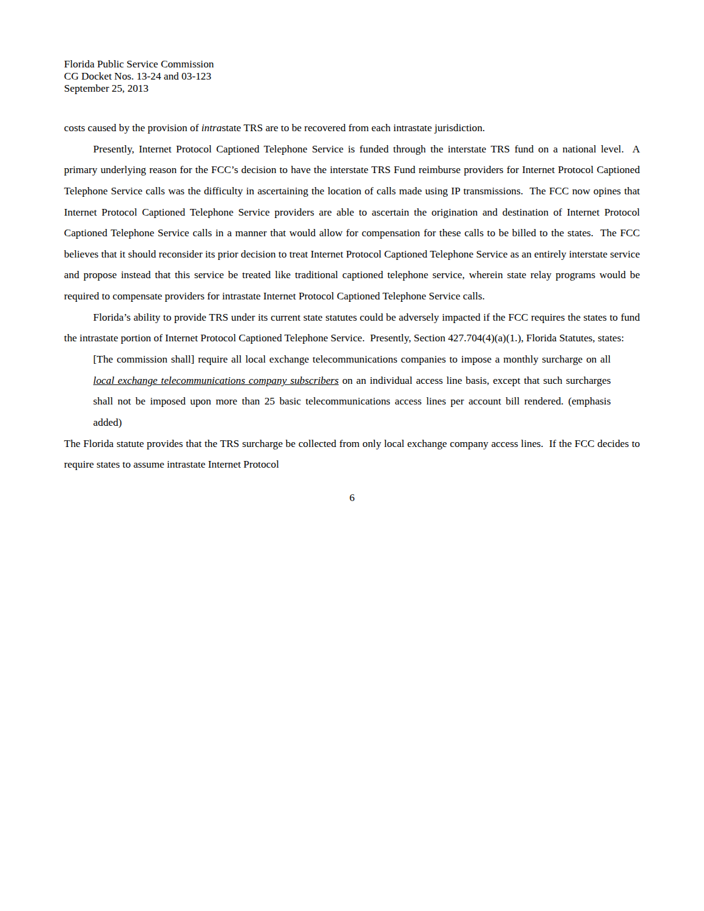Florida Public Service Commission
CG Docket Nos. 13-24 and 03-123
September 25, 2013
costs caused by the provision of intrastate TRS are to be recovered from each intrastate jurisdiction.
Presently, Internet Protocol Captioned Telephone Service is funded through the interstate TRS fund on a national level. A primary underlying reason for the FCC’s decision to have the interstate TRS Fund reimburse providers for Internet Protocol Captioned Telephone Service calls was the difficulty in ascertaining the location of calls made using IP transmissions. The FCC now opines that Internet Protocol Captioned Telephone Service providers are able to ascertain the origination and destination of Internet Protocol Captioned Telephone Service calls in a manner that would allow for compensation for these calls to be billed to the states. The FCC believes that it should reconsider its prior decision to treat Internet Protocol Captioned Telephone Service as an entirely interstate service and propose instead that this service be treated like traditional captioned telephone service, wherein state relay programs would be required to compensate providers for intrastate Internet Protocol Captioned Telephone Service calls.
Florida’s ability to provide TRS under its current state statutes could be adversely impacted if the FCC requires the states to fund the intrastate portion of Internet Protocol Captioned Telephone Service. Presently, Section 427.704(4)(a)(1.), Florida Statutes, states:
[The commission shall] require all local exchange telecommunications companies to impose a monthly surcharge on all local exchange telecommunications company subscribers on an individual access line basis, except that such surcharges shall not be imposed upon more than 25 basic telecommunications access lines per account bill rendered. (emphasis added)
The Florida statute provides that the TRS surcharge be collected from only local exchange company access lines. If the FCC decides to require states to assume intrastate Internet Protocol
6